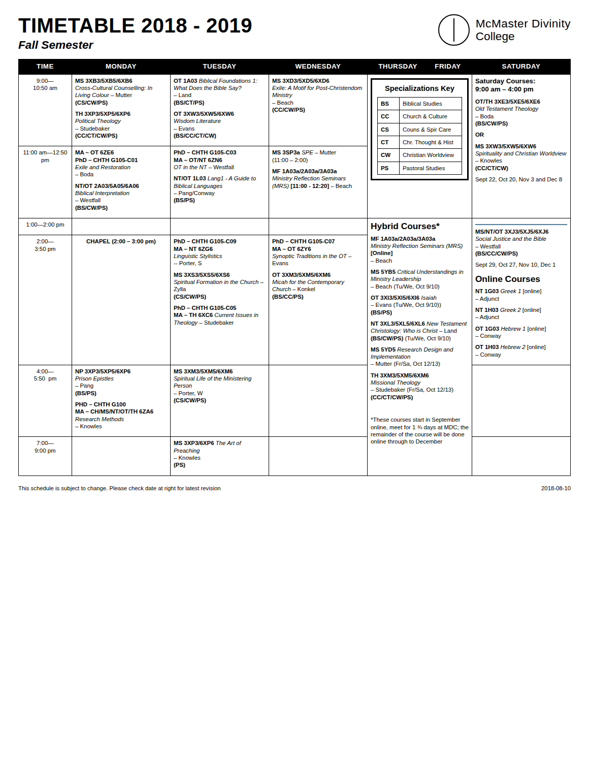TIMETABLE 2018 - 2019
Fall Semester
McMaster Divinity
College
| TIME | MONDAY | TUESDAY | WEDNESDAY | THURSDAY FRIDAY | SATURDAY |
| --- | --- | --- | --- | --- | --- |
| 9:00— 10:50 am | MS 3XB3/5XB5/6XB6 Cross-Cultural Counselling: In Living Colour – Mutter (CS/CW/PS) TH 3XP3/5XP5/6XP6 Political Theology – Studebaker (CC/CT/CW/PS) | OT 1A03 Biblical Foundations 1: What Does the Bible Say? – Land (BS/CT/PS) OT 3XW3/5XW5/6XW6 Wisdom Literature – Evans (BS/CC/CT/CW) | MS 3XD3/5XD5/6XD6 Exile: A Motif for Post-Christendom Ministry – Beach (CC/CW/PS) | Specializations Key / BS / Biblical Studies / / CC / Church & Culture / / CS / Couns & Spir Care / / CT / Chr. Thought & Hist / / CW / Christian Worldview / / PS / Pastoral Studies / | Saturday Courses: 9:00 am – 4:00 pm OT/TH 3XE3/5XE5/6XE6 Old Testament Theology – Boda (BS/CW/PS) OR MS 3XW3/5XW5/6XW6 Spirituality and Christian Worldview – Knowles (CC/CT/CW) Sept 22, Oct 20, Nov 3 and Dec 8 |
| 11:00 am—12:50 pm | MA – OT 6ZE6 PhD – CHTH G105-C01 Exile and Restoration – Boda NT/OT 2A03/5A05/6A06 Biblical Interpretation – Westfall (BS/CW/PS) | PhD – CHTH G105-C03 MA – OT/NT 6ZN6 OT in the NT – Westfall NT/OT 1L03 Lang1 - A Guide to Biblical Languages – Pang/Conway (BS/PS) | MS 3SP3a SPE – Mutter (11:00 – 2:00) MF 1A03a/2A03a/3A03a Ministry Reflection Seminars (MRS) [11:00 - 12:20] – Beach |
| 1:00—2:00 pm | | | | Hybrid Courses* MF 1A03a/2A03a/3A03a Ministry Reflection Seminars (MRS) [Online] – Beach MS 5YB5 Critical Understandings in Ministry Leadership – Beach (Tu/We, Oct 9/10) OT 3XI3/5XI5/6XI6 Isaiah – Evans (Tu/We, Oct 9/10)) (BS/PS) NT 3XL3/5XL5/6XL6 New Testament Christology: Who is Christ – Land (BS/CW/PS) (Tu/We, Oct 9/10) MS 5YD5 Research Design and Implementation – Mutter (Fr/Sa, Oct 12/13) TH 3XM3/5XM5/6XM6 Missional Theology – Studebaker (Fr/Sa, Oct 12/13) (CC/CT/CW/PS) *These courses start in September online, meet for 1 ¾ days at MDC; the remainder of the course will be done online through to December | MS/NT/OT 3XJ3/5XJ5/6XJ6 Social Justice and the Bible – Westfall (BS/CC/CW/PS) Sept 29, Oct 27, Nov 10, Dec 1 Online Courses NT 1G03 Greek 1 [online] – Adjunct NT 1H03 Greek 2 [online] – Adjunct OT 1G03 Hebrew 1 [online] – Conway OT 1H03 Hebrew 2 [online] – Conway |
| 2:00— 3:50 pm | CHAPEL (2:00 – 3:00 pm) | PhD – CHTH G105-C09 MA – NT 6ZG6 Linguistic Stylistics -- Porter, S MS 3XS3/5XS5/6XS6 Spiritual Formation in the Church – Zylla (CS/CW/PS) PhD – CHTH G105-C05 MA – TH 6XC6 Current Issues in Theology – Studebaker | PhD – CHTH G105-C07 MA – OT 6ZY6 Synoptic Traditions in the OT – Evans OT 3XM3/5XM5/6XM6 Micah for the Contemporary Church – Konkel (BS/CC/PS) |
| 4:00— 5:50 pm | NP 3XP3/5XP5/6XP6 Prison Epistles – Pang (BS/PS) PHD – CHTH G100 MA – CH/MS/NT/OT/TH 6ZA6 Research Methods – Knowles | MS 3XM3/5XM5/6XM6 Spiritual Life of the Ministering Person – Porter, W (CS/CW/PS) | | |
| 7:00— 9:00 pm | | MS 3XP3/6XP6 The Art of Preaching – Knowles (PS) | | |
This schedule is subject to change. Please check date at right for latest revision
2018-08-10